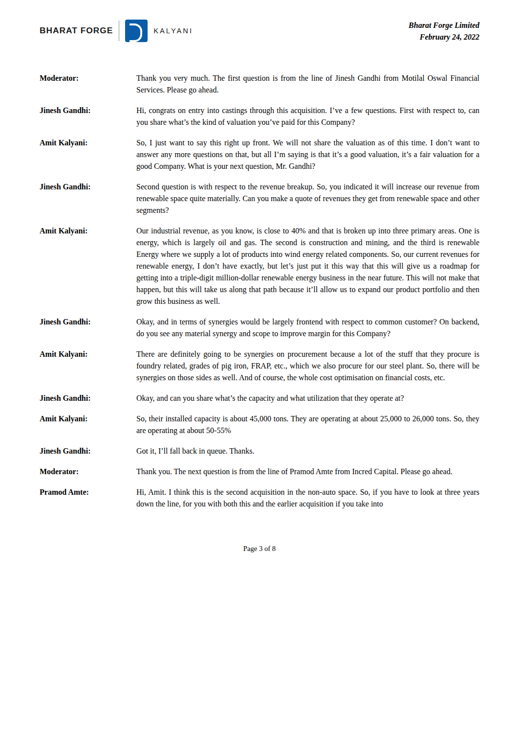BHARAT FORGE
KALYANI
Bharat Forge Limited
February 24, 2022
| Moderator: | Thank you very much. The first question is from the line of Jinesh Gandhi from Motilal Oswal Financial Services. Please go ahead. |
| Jinesh Gandhi: | Hi, congrats on entry into castings through this acquisition. I’ve a few questions. First with respect to, can you share what’s the kind of valuation you’ve paid for this Company? |
| Amit Kalyani: | So, I just want to say this right up front. We will not share the valuation as of this time. I don’t want to answer any more questions on that, but all I’m saying is that it’s a good valuation, it’s a fair valuation for a good Company. What is your next question, Mr. Gandhi? |
| Jinesh Gandhi: | Second question is with respect to the revenue breakup. So, you indicated it will increase our revenue from renewable space quite materially. Can you make a quote of revenues they get from renewable space and other segments? |
| Amit Kalyani: | Our industrial revenue, as you know, is close to 40% and that is broken up into three primary areas. One is energy, which is largely oil and gas. The second is construction and mining, and the third is renewable Energy where we supply a lot of products into wind energy related components. So, our current revenues for renewable energy, I don’t have exactly, but let’s just put it this way that this will give us a roadmap for getting into a triple-digit million-dollar renewable energy business in the near future. This will not make that happen, but this will take us along that path because it’ll allow us to expand our product portfolio and then grow this business as well. |
| Jinesh Gandhi: | Okay, and in terms of synergies would be largely frontend with respect to common customer? On backend, do you see any material synergy and scope to improve margin for this Company? |
| Amit Kalyani: | There are definitely going to be synergies on procurement because a lot of the stuff that they procure is foundry related, grades of pig iron, FRAP, etc., which we also procure for our steel plant. So, there will be synergies on those sides as well. And of course, the whole cost optimisation on financial costs, etc. |
| Jinesh Gandhi: | Okay, and can you share what’s the capacity and what utilization that they operate at? |
| Amit Kalyani: | So, their installed capacity is about 45,000 tons. They are operating at about 25,000 to 26,000 tons. So, they are operating at about 50-55% |
| Jinesh Gandhi: | Got it, I’ll fall back in queue. Thanks. |
| Moderator: | Thank you. The next question is from the line of Pramod Amte from Incred Capital. Please go ahead. |
| Pramod Amte: | Hi, Amit. I think this is the second acquisition in the non-auto space. So, if you have to look at three years down the line, for you with both this and the earlier acquisition if you take into |
Page 3 of 8